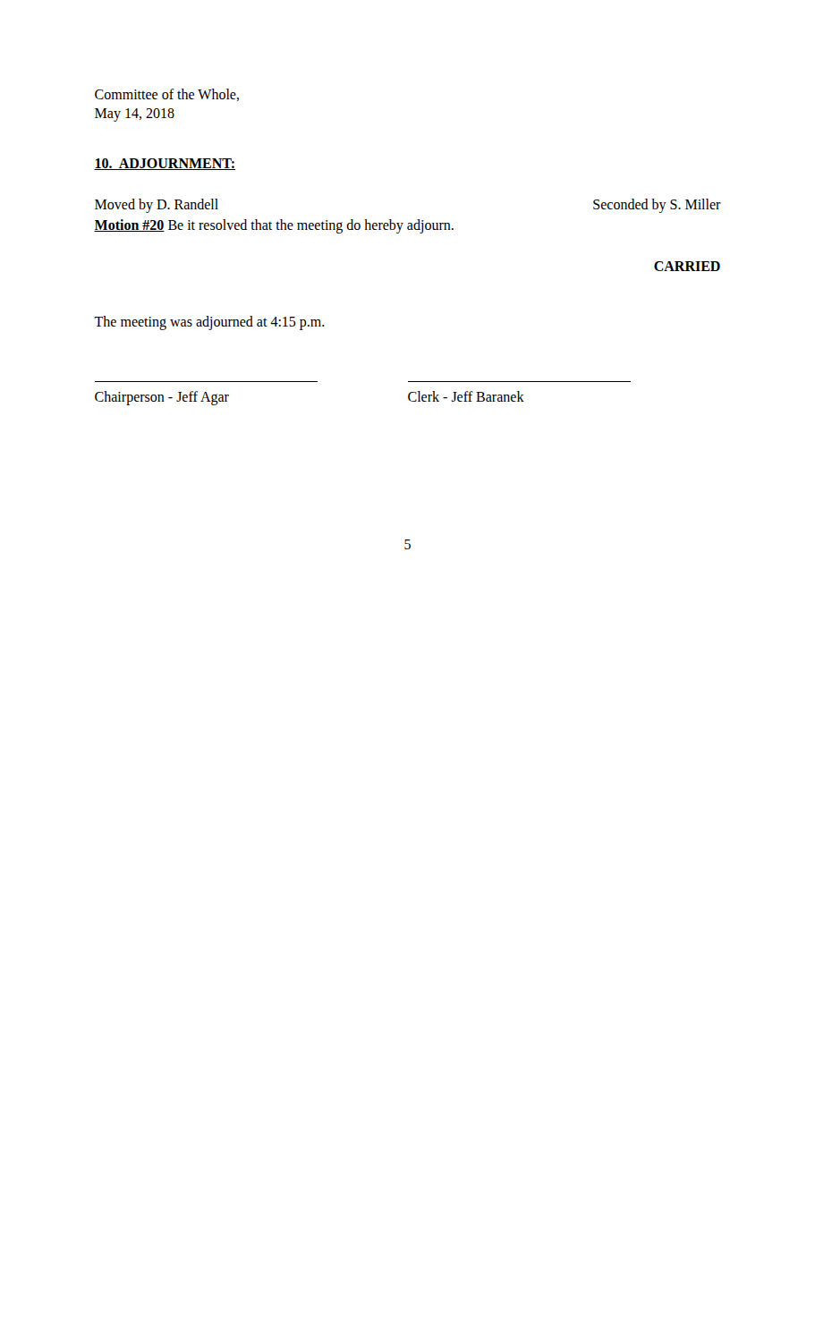Committee of the Whole,
May 14, 2018
10. ADJOURNMENT:
Moved by D. Randell Seconded by S. Miller
Motion #20 Be it resolved that the meeting do hereby adjourn.
CARRIED
The meeting was adjourned at 4:15 p.m.
| Chairperson - Jeff Agar | Clerk - Jeff Baranek |
5